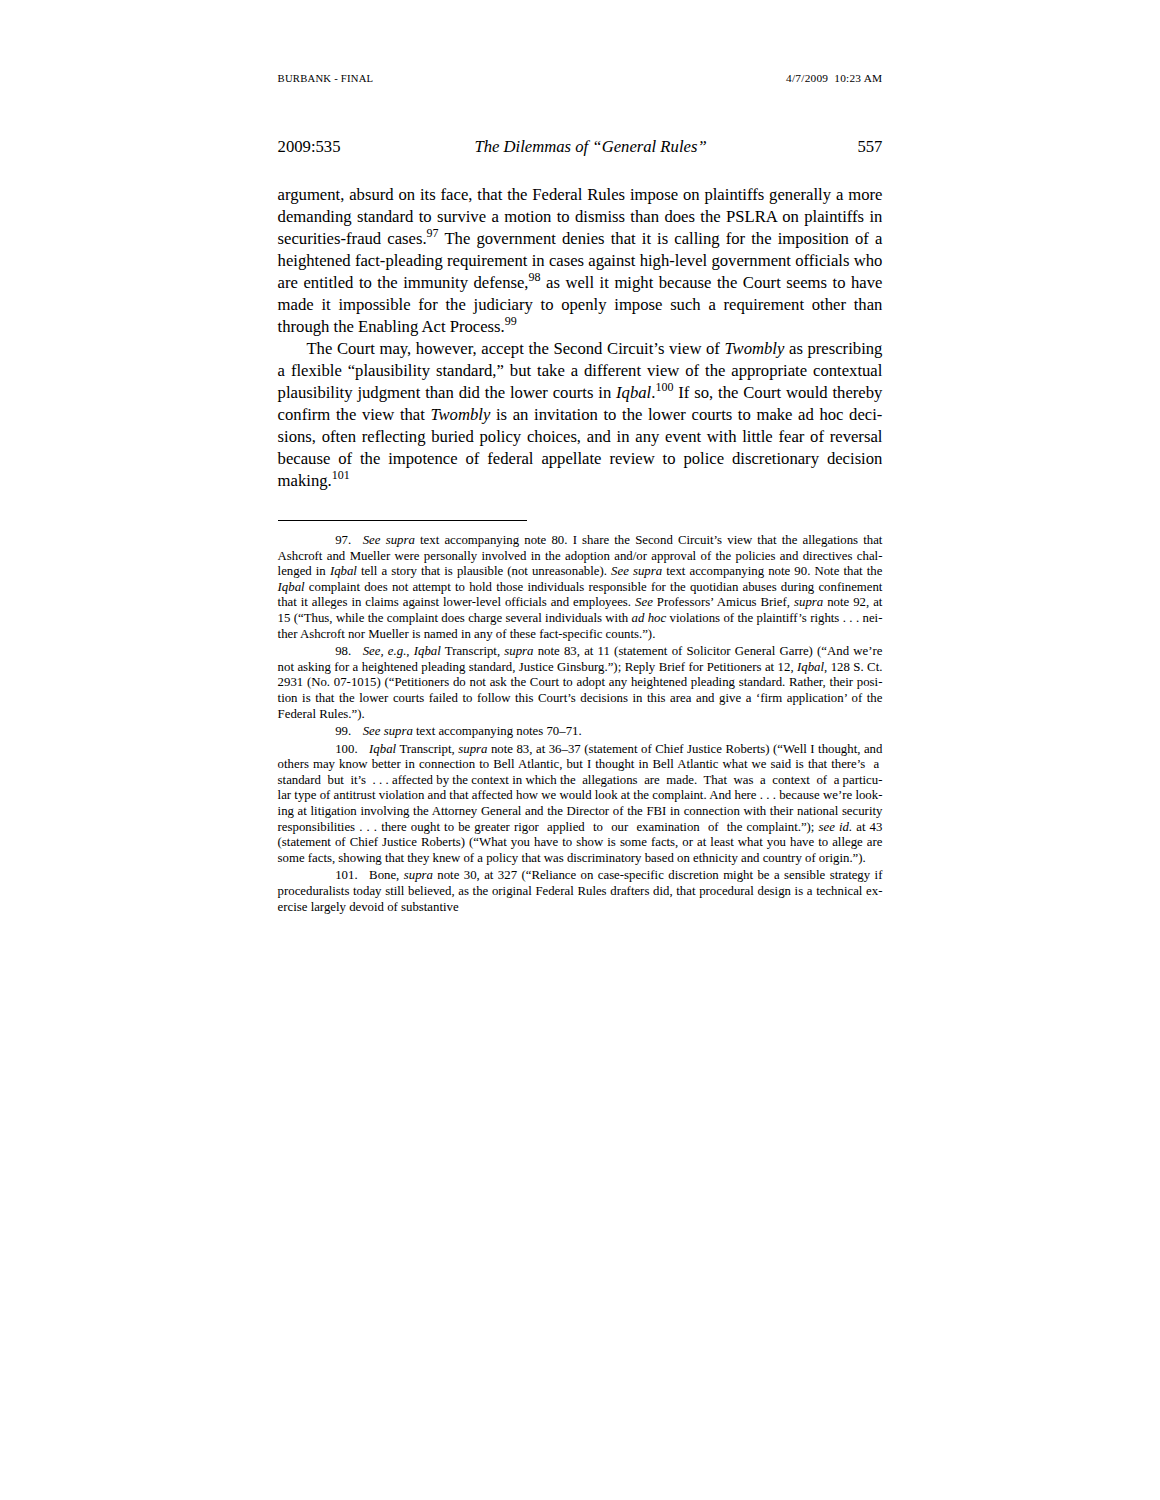Burbank - Final 4/7/2009 10:23 AM
2009:535 The Dilemmas of “General Rules” 557
argument, absurd on its face, that the Federal Rules impose on plaintiffs generally a more demanding standard to survive a motion to dismiss than does the PSLRA on plaintiffs in securities-fraud cases.97 The government denies that it is calling for the imposition of a heightened fact-pleading requirement in cases against high-level government officials who are entitled to the immunity defense,98 as well it might because the Court seems to have made it impossible for the judiciary to openly impose such a requirement other than through the Enabling Act Process.99
The Court may, however, accept the Second Circuit’s view of Twombly as prescribing a flexible “plausibility standard,” but take a different view of the appropriate contextual plausibility judgment than did the lower courts in Iqbal.100 If so, the Court would thereby confirm the view that Twombly is an invitation to the lower courts to make ad hoc decisions, often reflecting buried policy choices, and in any event with little fear of reversal because of the impotence of federal appellate review to police discretionary decision making.101
97. See supra text accompanying note 80. I share the Second Circuit’s view that the allegations that Ashcroft and Mueller were personally involved in the adoption and/or approval of the policies and directives challenged in Iqbal tell a story that is plausible (not unreasonable). See supra text accompanying note 90. Note that the Iqbal complaint does not attempt to hold those individuals responsible for the quotidian abuses during confinement that it alleges in claims against lower-level officials and employees. See Professors’ Amicus Brief, supra note 92, at 15 (“Thus, while the complaint does charge several individuals with ad hoc violations of the plaintiff’s rights . . . neither Ashcroft nor Mueller is named in any of these fact-specific counts.”).
98. See, e.g., Iqbal Transcript, supra note 83, at 11 (statement of Solicitor General Garre) (“And we’re not asking for a heightened pleading standard, Justice Ginsburg.”); Reply Brief for Petitioners at 12, Iqbal, 128 S. Ct. 2931 (No. 07-1015) (“Petitioners do not ask the Court to adopt any heightened pleading standard. Rather, their position is that the lower courts failed to follow this Court’s decisions in this area and give a ‘firm application’ of the Federal Rules.”).
99. See supra text accompanying notes 70–71.
100. Iqbal Transcript, supra note 83, at 36–37 (statement of Chief Justice Roberts) (“Well I thought, and others may know better in connection to Bell Atlantic, but I thought in Bell Atlantic what we said is that there’s a standard but it’s . . . affected by the context in which the allegations are made. That was a context of a particular type of antitrust violation and that affected how we would look at the complaint. And here . . . because we’re looking at litigation involving the Attorney General and the Director of the FBI in connection with their national security responsibilities . . . there ought to be greater rigor applied to our examination of the complaint.”); see id. at 43 (statement of Chief Justice Roberts) (“What you have to show is some facts, or at least what you have to allege are some facts, showing that they knew of a policy that was discriminatory based on ethnicity and country of origin.”).
101. Bone, supra note 30, at 327 (“Reliance on case-specific discretion might be a sensible strategy if proceduralists today still believed, as the original Federal Rules drafters did, that procedural design is a technical exercise largely devoid of substantive